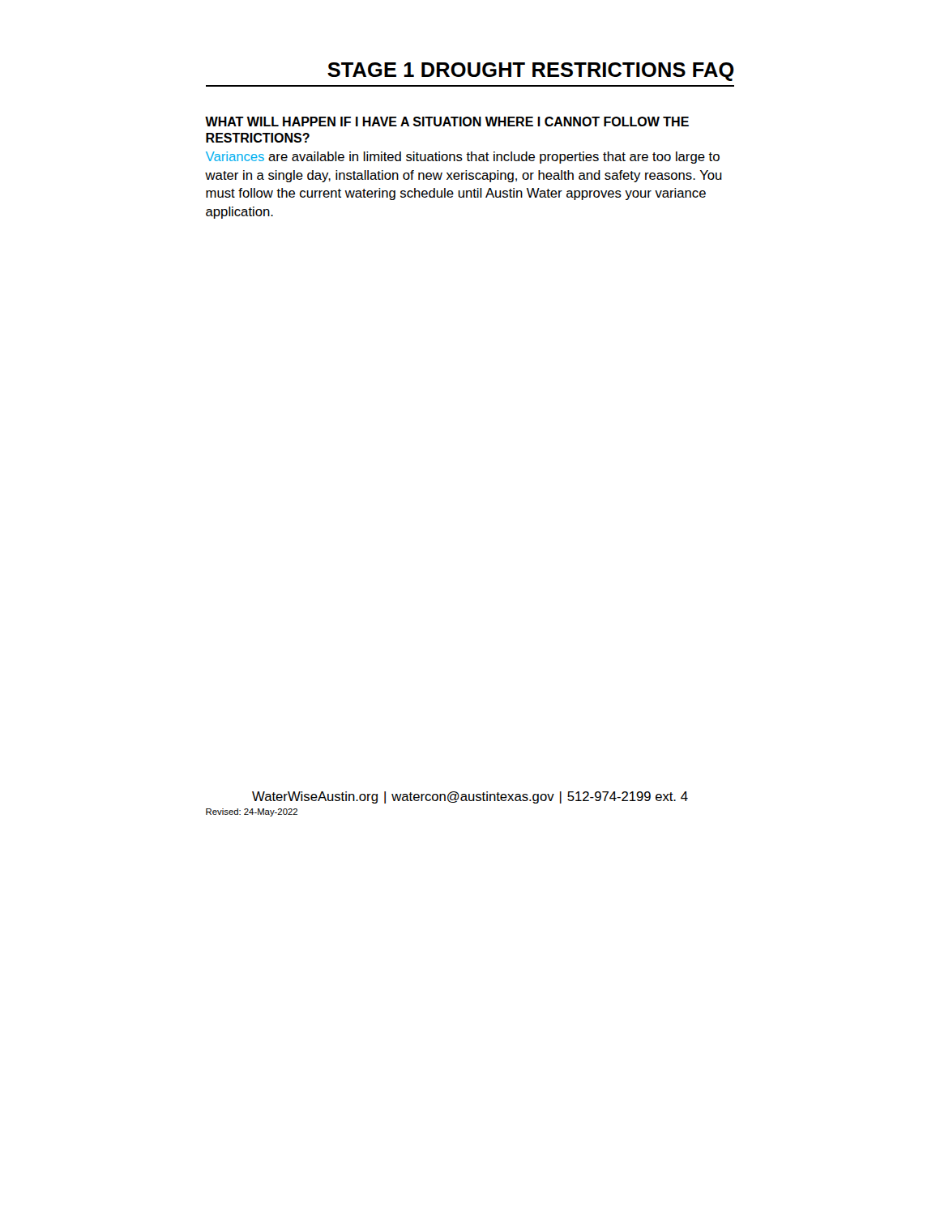STAGE 1 DROUGHT RESTRICTIONS FAQ
What will happen if I have a situation where I cannot follow the restrictions?
Variances are available in limited situations that include properties that are too large to water in a single day, installation of new xeriscaping, or health and safety reasons. You must follow the current watering schedule until Austin Water approves your variance application.
WaterWiseAustin.org|watercon@austintexas.gov|512-974-2199 ext. 4
Revised: 24-May-2022